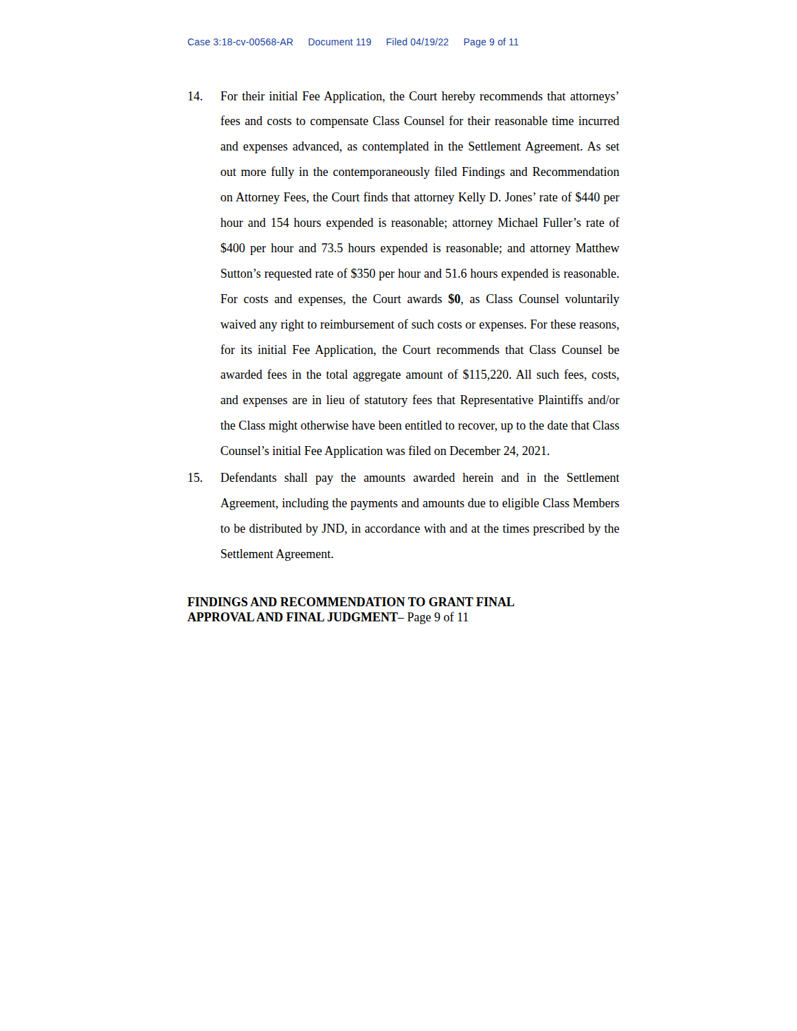Case 3:18-cv-00568-AR Document 119 Filed 04/19/22 Page 9 of 11
14. For their initial Fee Application, the Court hereby recommends that attorneys’ fees and costs to compensate Class Counsel for their reasonable time incurred and expenses advanced, as contemplated in the Settlement Agreement. As set out more fully in the contemporaneously filed Findings and Recommendation on Attorney Fees, the Court finds that attorney Kelly D. Jones’ rate of $440 per hour and 154 hours expended is reasonable; attorney Michael Fuller’s rate of $400 per hour and 73.5 hours expended is reasonable; and attorney Matthew Sutton’s requested rate of $350 per hour and 51.6 hours expended is reasonable. For costs and expenses, the Court awards $0, as Class Counsel voluntarily waived any right to reimbursement of such costs or expenses. For these reasons, for its initial Fee Application, the Court recommends that Class Counsel be awarded fees in the total aggregate amount of $115,220. All such fees, costs, and expenses are in lieu of statutory fees that Representative Plaintiffs and/or the Class might otherwise have been entitled to recover, up to the date that Class Counsel’s initial Fee Application was filed on December 24, 2021.
15. Defendants shall pay the amounts awarded herein and in the Settlement Agreement, including the payments and amounts due to eligible Class Members to be distributed by JND, in accordance with and at the times prescribed by the Settlement Agreement.
FINDINGS AND RECOMMENDATION TO GRANT FINAL
APPROVAL AND FINAL JUDGMENT– Page 9 of 11